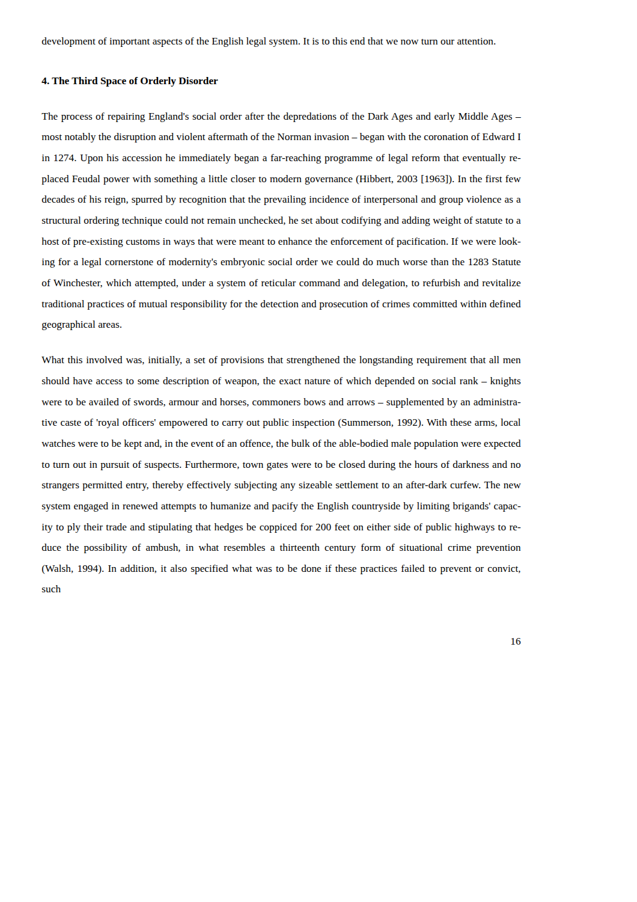development of important aspects of the English legal system. It is to this end that we now turn our attention.
4. The Third Space of Orderly Disorder
The process of repairing England's social order after the depredations of the Dark Ages and early Middle Ages – most notably the disruption and violent aftermath of the Norman invasion – began with the coronation of Edward I in 1274. Upon his accession he immediately began a far-reaching programme of legal reform that eventually replaced Feudal power with something a little closer to modern governance (Hibbert, 2003 [1963]). In the first few decades of his reign, spurred by recognition that the prevailing incidence of interpersonal and group violence as a structural ordering technique could not remain unchecked, he set about codifying and adding weight of statute to a host of pre-existing customs in ways that were meant to enhance the enforcement of pacification. If we were looking for a legal cornerstone of modernity's embryonic social order we could do much worse than the 1283 Statute of Winchester, which attempted, under a system of reticular command and delegation, to refurbish and revitalize traditional practices of mutual responsibility for the detection and prosecution of crimes committed within defined geographical areas.
What this involved was, initially, a set of provisions that strengthened the longstanding requirement that all men should have access to some description of weapon, the exact nature of which depended on social rank – knights were to be availed of swords, armour and horses, commoners bows and arrows – supplemented by an administrative caste of 'royal officers' empowered to carry out public inspection (Summerson, 1992). With these arms, local watches were to be kept and, in the event of an offence, the bulk of the able-bodied male population were expected to turn out in pursuit of suspects. Furthermore, town gates were to be closed during the hours of darkness and no strangers permitted entry, thereby effectively subjecting any sizeable settlement to an after-dark curfew. The new system engaged in renewed attempts to humanize and pacify the English countryside by limiting brigands' capacity to ply their trade and stipulating that hedges be coppiced for 200 feet on either side of public highways to reduce the possibility of ambush, in what resembles a thirteenth century form of situational crime prevention (Walsh, 1994). In addition, it also specified what was to be done if these practices failed to prevent or convict, such
16